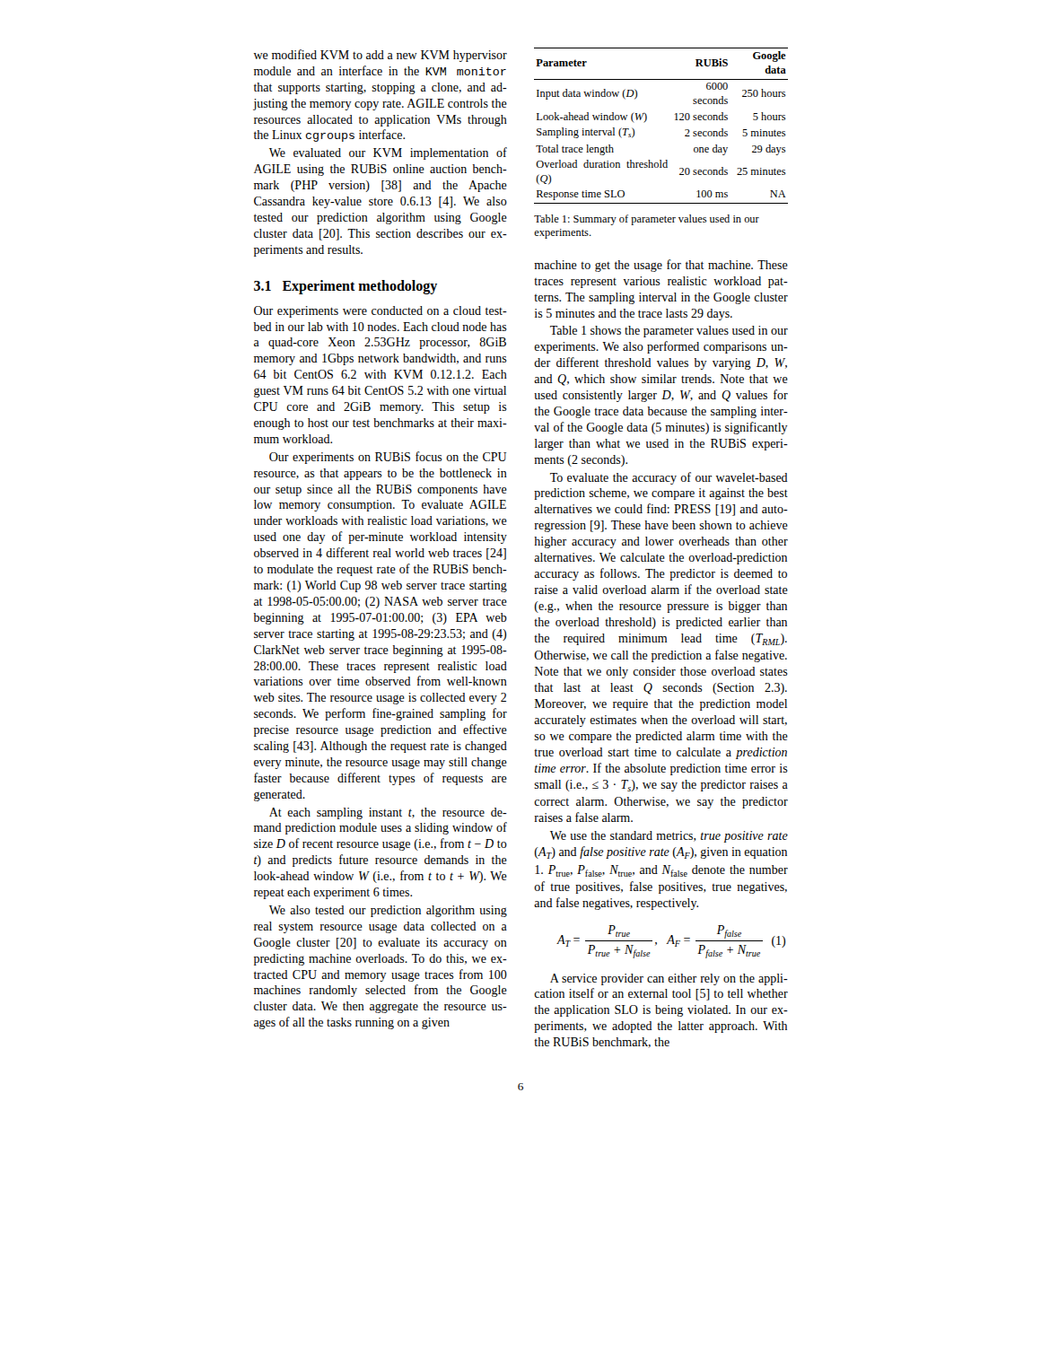we modified KVM to add a new KVM hypervisor module and an interface in the KVM monitor that supports starting, stopping a clone, and adjusting the memory copy rate. AGILE controls the resources allocated to application VMs through the Linux cgroups interface.
We evaluated our KVM implementation of AGILE using the RUBiS online auction benchmark (PHP version) [38] and the Apache Cassandra key-value store 0.6.13 [4]. We also tested our prediction algorithm using Google cluster data [20]. This section describes our experiments and results.
3.1 Experiment methodology
Our experiments were conducted on a cloud testbed in our lab with 10 nodes. Each cloud node has a quad-core Xeon 2.53GHz processor, 8GiB memory and 1Gbps network bandwidth, and runs 64 bit CentOS 6.2 with KVM 0.12.1.2. Each guest VM runs 64 bit CentOS 5.2 with one virtual CPU core and 2GiB memory. This setup is enough to host our test benchmarks at their maximum workload.
Our experiments on RUBiS focus on the CPU resource, as that appears to be the bottleneck in our setup since all the RUBiS components have low memory consumption. To evaluate AGILE under workloads with realistic load variations, we used one day of per-minute workload intensity observed in 4 different real world web traces [24] to modulate the request rate of the RUBiS benchmark: (1) World Cup 98 web server trace starting at 1998-05-05:00.00; (2) NASA web server trace beginning at 1995-07-01:00.00; (3) EPA web server trace starting at 1995-08-29:23.53; and (4) ClarkNet web server trace beginning at 1995-08-28:00.00. These traces represent realistic load variations over time observed from well-known web sites. The resource usage is collected every 2 seconds. We perform fine-grained sampling for precise resource usage prediction and effective scaling [43]. Although the request rate is changed every minute, the resource usage may still change faster because different types of requests are generated.
At each sampling instant t, the resource demand prediction module uses a sliding window of size D of recent resource usage (i.e., from t − D to t) and predicts future resource demands in the look-ahead window W (i.e., from t to t + W). We repeat each experiment 6 times.
We also tested our prediction algorithm using real system resource usage data collected on a Google cluster [20] to evaluate its accuracy on predicting machine overloads. To do this, we extracted CPU and memory usage traces from 100 machines randomly selected from the Google cluster data. We then aggregate the resource usages of all the tasks running on a given
| Parameter | RUBiS | Google data |
| --- | --- | --- |
| Input data window ( D ) | 6000 seconds | 250 hours |
| Look-ahead window ( W ) | 120 seconds | 5 hours |
| Sampling interval ( T s ) | 2 seconds | 5 minutes |
| Total trace length | one day | 29 days |
| Overload duration threshold ( Q ) | 20 seconds | 25 minutes |
| Response time SLO | 100 ms | NA |
Table 1: Summary of parameter values used in our experiments.
machine to get the usage for that machine. These traces represent various realistic workload patterns. The sampling interval in the Google cluster is 5 minutes and the trace lasts 29 days.
Table 1 shows the parameter values used in our experiments. We also performed comparisons under different threshold values by varying D, W, and Q, which show similar trends. Note that we used consistently larger D, W, and Q values for the Google trace data because the sampling interval of the Google data (5 minutes) is significantly larger than what we used in the RUBiS experiments (2 seconds).
To evaluate the accuracy of our wavelet-based prediction scheme, we compare it against the best alternatives we could find: PRESS [19] and auto-regression [9]. These have been shown to achieve higher accuracy and lower overheads than other alternatives. We calculate the overload-prediction accuracy as follows. The predictor is deemed to raise a valid overload alarm if the overload state (e.g., when the resource pressure is bigger than the overload threshold) is predicted earlier than the required minimum lead time (TRML). Otherwise, we call the prediction a false negative. Note that we only consider those overload states that last at least Q seconds (Section 2.3). Moreover, we require that the prediction model accurately estimates when the overload will start, so we compare the predicted alarm time with the true overload start time to calculate a prediction time error. If the absolute prediction time error is small (i.e., ≤ 3 · Ts), we say the predictor raises a correct alarm. Otherwise, we say the predictor raises a false alarm.
We use the standard metrics, true positive rate (AT) and false positive rate (AF), given in equation 1. Ptrue, Pfalse, Ntrue, and Nfalse denote the number of true positives, false positives, true negatives, and false negatives, respectively.
AT = Ptrue Ptrue + Nfalse , AF = Pfalse Pfalse + Ntrue (1)
A service provider can either rely on the application itself or an external tool [5] to tell whether the application SLO is being violated. In our experiments, we adopted the latter approach. With the RUBiS benchmark, the
6